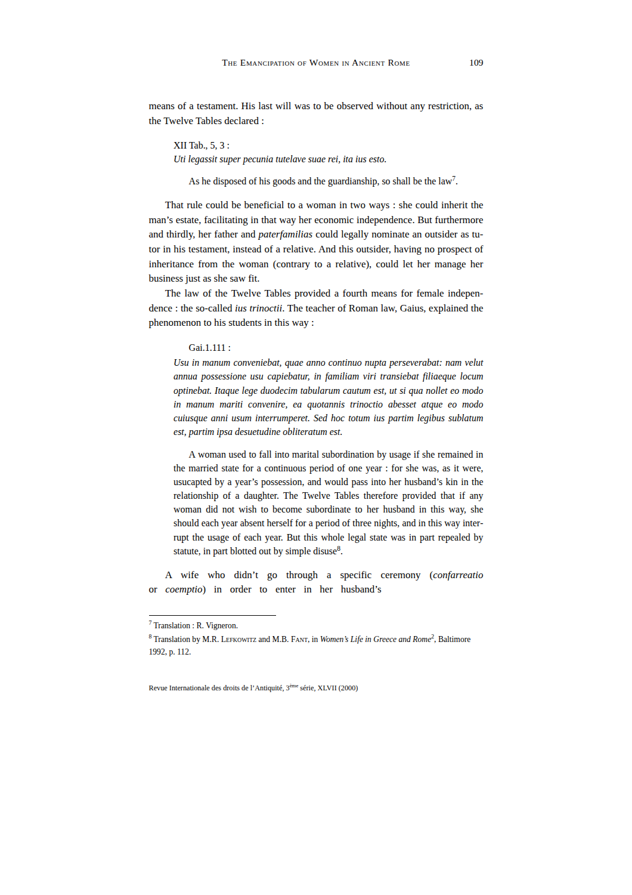The Emancipation of Women in Ancient Rome 109
means of a testament. His last will was to be observed without any restriction, as the Twelve Tables declared :
XII Tab., 5, 3 :
Uti legassit super pecunia tutelave suae rei, ita ius esto.
As he disposed of his goods and the guardianship, so shall be the law7.
That rule could be beneficial to a woman in two ways : she could inherit the man’s estate, facilitating in that way her economic independence. But furthermore and thirdly, her father and paterfamilias could legally nominate an outsider as tutor in his testament, instead of a relative. And this outsider, having no prospect of inheritance from the woman (contrary to a relative), could let her manage her business just as she saw fit.
The law of the Twelve Tables provided a fourth means for female independence : the so-called ius trinoctii. The teacher of Roman law, Gaius, explained the phenomenon to his students in this way :
Gai.1.111 :
Usu in manum conveniebat, quae anno continuo nupta perseverabat: nam velut annua possessione usu capiebatur, in familiam viri transiebat filiaeque locum optinebat. Itaque lege duodecim tabularum cautum est, ut si qua nollet eo modo in manum mariti convenire, ea quotannis trinoctio abesset atque eo modo cuiusque anni usum interrumperet. Sed hoc totum ius partim legibus sublatum est, partim ipsa desuetudine obliteratum est.
A woman used to fall into marital subordination by usage if she remained in the married state for a continuous period of one year : for she was, as it were, usucapted by a year’s possession, and would pass into her husband’s kin in the relationship of a daughter. The Twelve Tables therefore provided that if any woman did not wish to become subordinate to her husband in this way, she should each year absent herself for a period of three nights, and in this way interrupt the usage of each year. But this whole legal state was in part repealed by statute, in part blotted out by simple disuse8.
A wife who didn’t go through a specific ceremony (confarreatio or coemptio) in order to enter in her husband’s
7 Translation : R. Vigneron.
8 Translation by M.R. Lefkowitz and M.B. Fant, in Women’s Life in Greece and Rome2, Baltimore 1992, p. 112.
Revue Internationale des droits de l’Antiquité, 3ème série, XLVII (2000)